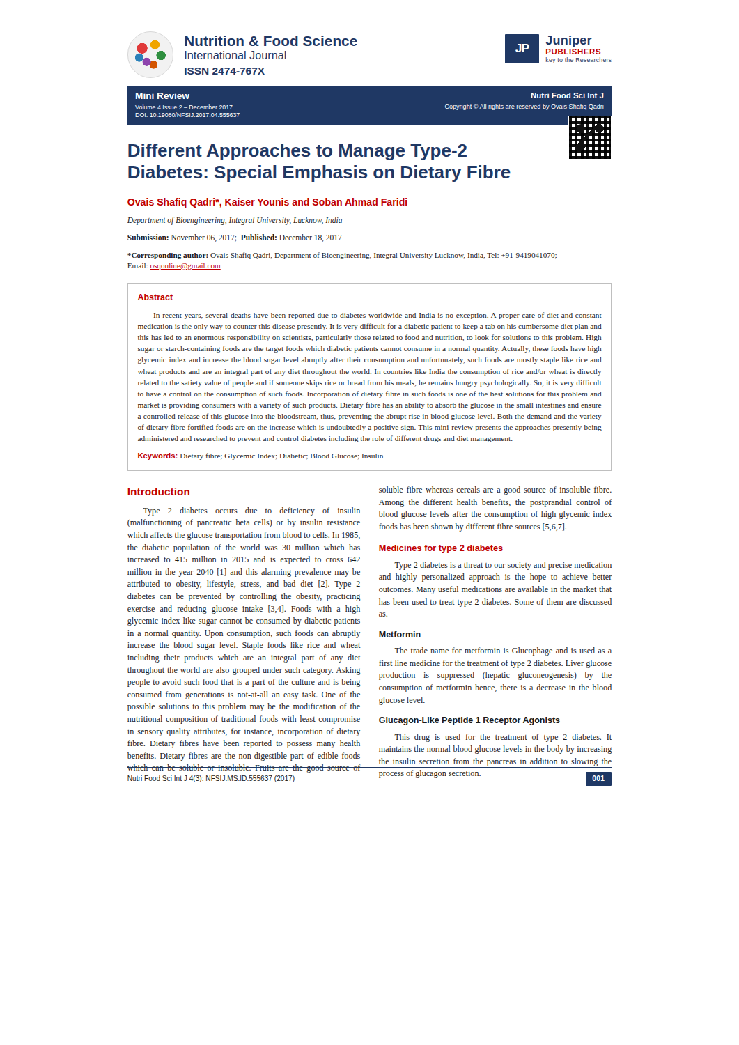Nutrition & Food Science
International Journal
ISSN 2474-767X
JP
Juniper
PUBLISHERS
key to the Researchers
Mini Review
Volume 4 Issue 2 – December 2017
DOI: 10.19080/NFSIJ.2017.04.555637
Nutri Food Sci Int J
Copyright © All rights are reserved by Ovais Shafiq Qadri
Different Approaches to Manage Type-2 Diabetes: Special Emphasis on Dietary Fibre
Ovais Shafiq Qadri*, Kaiser Younis and Soban Ahmad Faridi
Department of Bioengineering, Integral University, Lucknow, India
Submission: November 06, 2017; Published: December 18, 2017
*Corresponding author: Ovais Shafiq Qadri, Department of Bioengineering, Integral University Lucknow, India, Tel: +91-9419041070;
Email: osqonline@gmail.com
Abstract
In recent years, several deaths have been reported due to diabetes worldwide and India is no exception. A proper care of diet and constant medication is the only way to counter this disease presently. It is very difficult for a diabetic patient to keep a tab on his cumbersome diet plan and this has led to an enormous responsibility on scientists, particularly those related to food and nutrition, to look for solutions to this problem. High sugar or starch-containing foods are the target foods which diabetic patients cannot consume in a normal quantity. Actually, these foods have high glycemic index and increase the blood sugar level abruptly after their consumption and unfortunately, such foods are mostly staple like rice and wheat products and are an integral part of any diet throughout the world. In countries like India the consumption of rice and/or wheat is directly related to the satiety value of people and if someone skips rice or bread from his meals, he remains hungry psychologically. So, it is very difficult to have a control on the consumption of such foods. Incorporation of dietary fibre in such foods is one of the best solutions for this problem and market is providing consumers with a variety of such products. Dietary fibre has an ability to absorb the glucose in the small intestines and ensure a controlled release of this glucose into the bloodstream, thus, preventing the abrupt rise in blood glucose level. Both the demand and the variety of dietary fibre fortified foods are on the increase which is undoubtedly a positive sign. This mini-review presents the approaches presently being administered and researched to prevent and control diabetes including the role of different drugs and diet management.
Keywords: Dietary fibre; Glycemic Index; Diabetic; Blood Glucose; Insulin
Introduction
Type 2 diabetes occurs due to deficiency of insulin (malfunctioning of pancreatic beta cells) or by insulin resistance which affects the glucose transportation from blood to cells. In 1985, the diabetic population of the world was 30 million which has increased to 415 million in 2015 and is expected to cross 642 million in the year 2040 [1] and this alarming prevalence may be attributed to obesity, lifestyle, stress, and bad diet [2]. Type 2 diabetes can be prevented by controlling the obesity, practicing exercise and reducing glucose intake [3,4]. Foods with a high glycemic index like sugar cannot be consumed by diabetic patients in a normal quantity. Upon consumption, such foods can abruptly increase the blood sugar level. Staple foods like rice and wheat including their products which are an integral part of any diet throughout the world are also grouped under such category. Asking people to avoid such food that is a part of the culture and is being consumed from generations is not-at-all an easy task. One of the possible solutions to this problem may be the modification of the nutritional composition of traditional foods with least compromise in sensory quality attributes, for instance, incorporation of dietary fibre. Dietary fibres have been reported to possess many health benefits. Dietary fibres are the non-digestible part of edible foods which can be soluble or insoluble. Fruits are the good source of soluble fibre whereas cereals are a good source of insoluble fibre. Among the different health benefits, the postprandial control of blood glucose levels after the consumption of high glycemic index foods has been shown by different fibre sources [5,6,7].
Medicines for type 2 diabetes
Type 2 diabetes is a threat to our society and precise medication and highly personalized approach is the hope to achieve better outcomes. Many useful medications are available in the market that has been used to treat type 2 diabetes. Some of them are discussed as.
Metformin
The trade name for metformin is Glucophage and is used as a first line medicine for the treatment of type 2 diabetes. Liver glucose production is suppressed (hepatic gluconeogenesis) by the consumption of metformin hence, there is a decrease in the blood glucose level.
Glucagon-Like Peptide 1 Receptor Agonists
This drug is used for the treatment of type 2 diabetes. It maintains the normal blood glucose levels in the body by increasing the insulin secretion from the pancreas in addition to slowing the process of glucagon secretion.
Nutri Food Sci Int J 4(3): NFSIJ.MS.ID.555637 (2017)
001